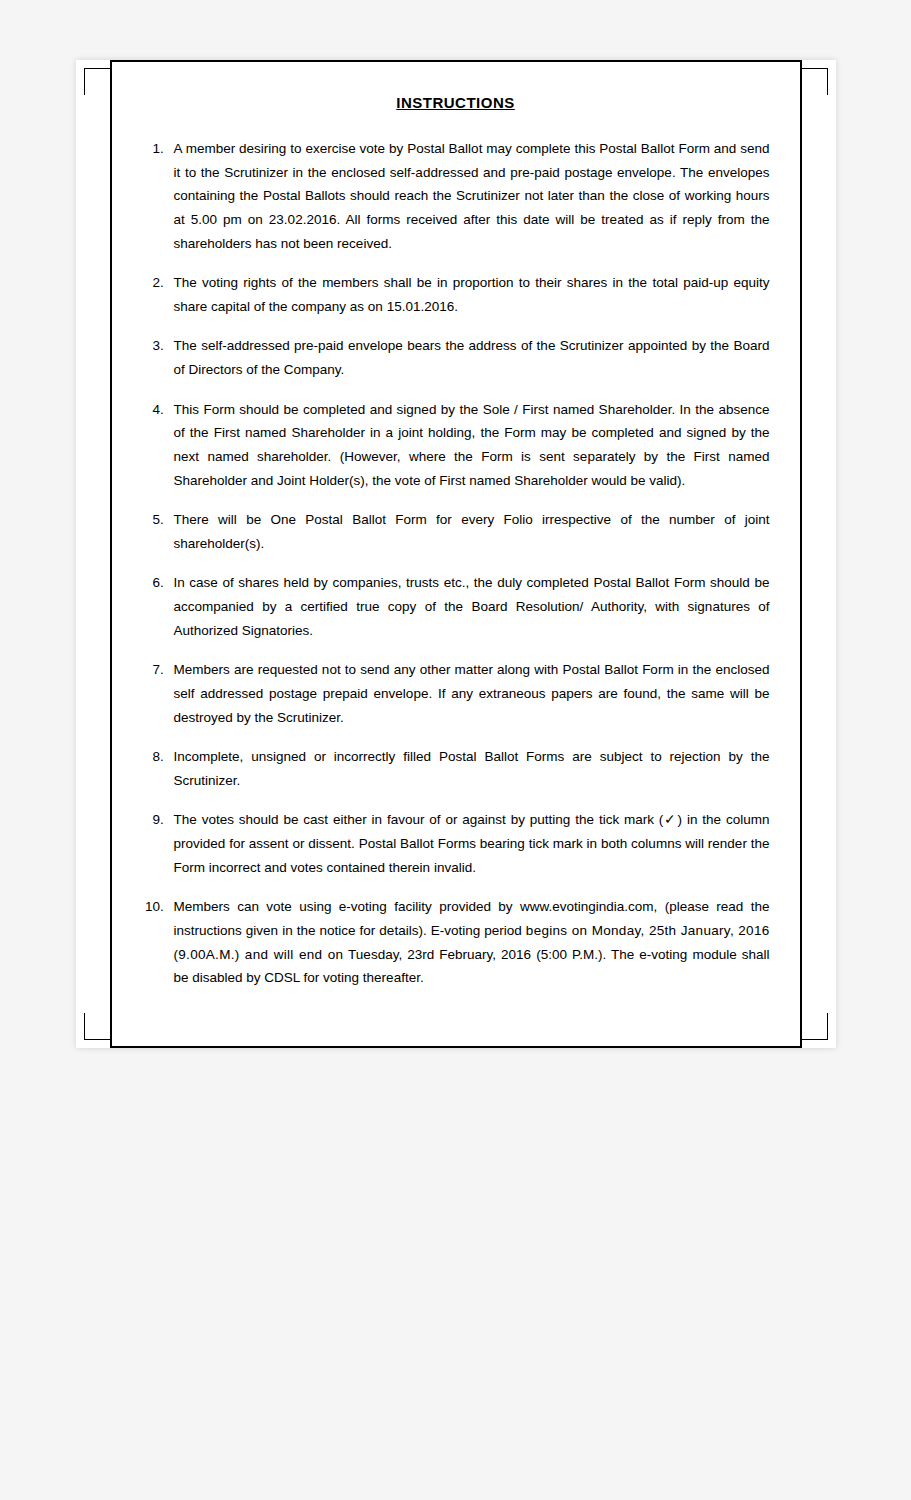INSTRUCTIONS
A member desiring to exercise vote by Postal Ballot may complete this Postal Ballot Form and send it to the Scrutinizer in the enclosed self-addressed and pre-paid postage envelope. The envelopes containing the Postal Ballots should reach the Scrutinizer not later than the close of working hours at 5.00 pm on 23.02.2016. All forms received after this date will be treated as if reply from the shareholders has not been received.
The voting rights of the members shall be in proportion to their shares in the total paid-up equity share capital of the company as on 15.01.2016.
The self-addressed pre-paid envelope bears the address of the Scrutinizer appointed by the Board of Directors of the Company.
This Form should be completed and signed by the Sole / First named Shareholder. In the absence of the First named Shareholder in a joint holding, the Form may be completed and signed by the next named shareholder. (However, where the Form is sent separately by the First named Shareholder and Joint Holder(s), the vote of First named Shareholder would be valid).
There will be One Postal Ballot Form for every Folio irrespective of the number of joint shareholder(s).
In case of shares held by companies, trusts etc., the duly completed Postal Ballot Form should be accompanied by a certified true copy of the Board Resolution/ Authority, with signatures of Authorized Signatories.
Members are requested not to send any other matter along with Postal Ballot Form in the enclosed self addressed postage prepaid envelope. If any extraneous papers are found, the same will be destroyed by the Scrutinizer.
Incomplete, unsigned or incorrectly filled Postal Ballot Forms are subject to rejection by the Scrutinizer.
The votes should be cast either in favour of or against by putting the tick mark (✓) in the column provided for assent or dissent. Postal Ballot Forms bearing tick mark in both columns will render the Form incorrect and votes contained therein invalid.
Members can vote using e-voting facility provided by www.evotingindia.com, (please read the instructions given in the notice for details). E-voting period begins on Monday, 25th January, 2016 (9.00A.M.) and will end on Tuesday, 23rd February, 2016 (5:00 P.M.). The e-voting module shall be disabled by CDSL for voting thereafter.